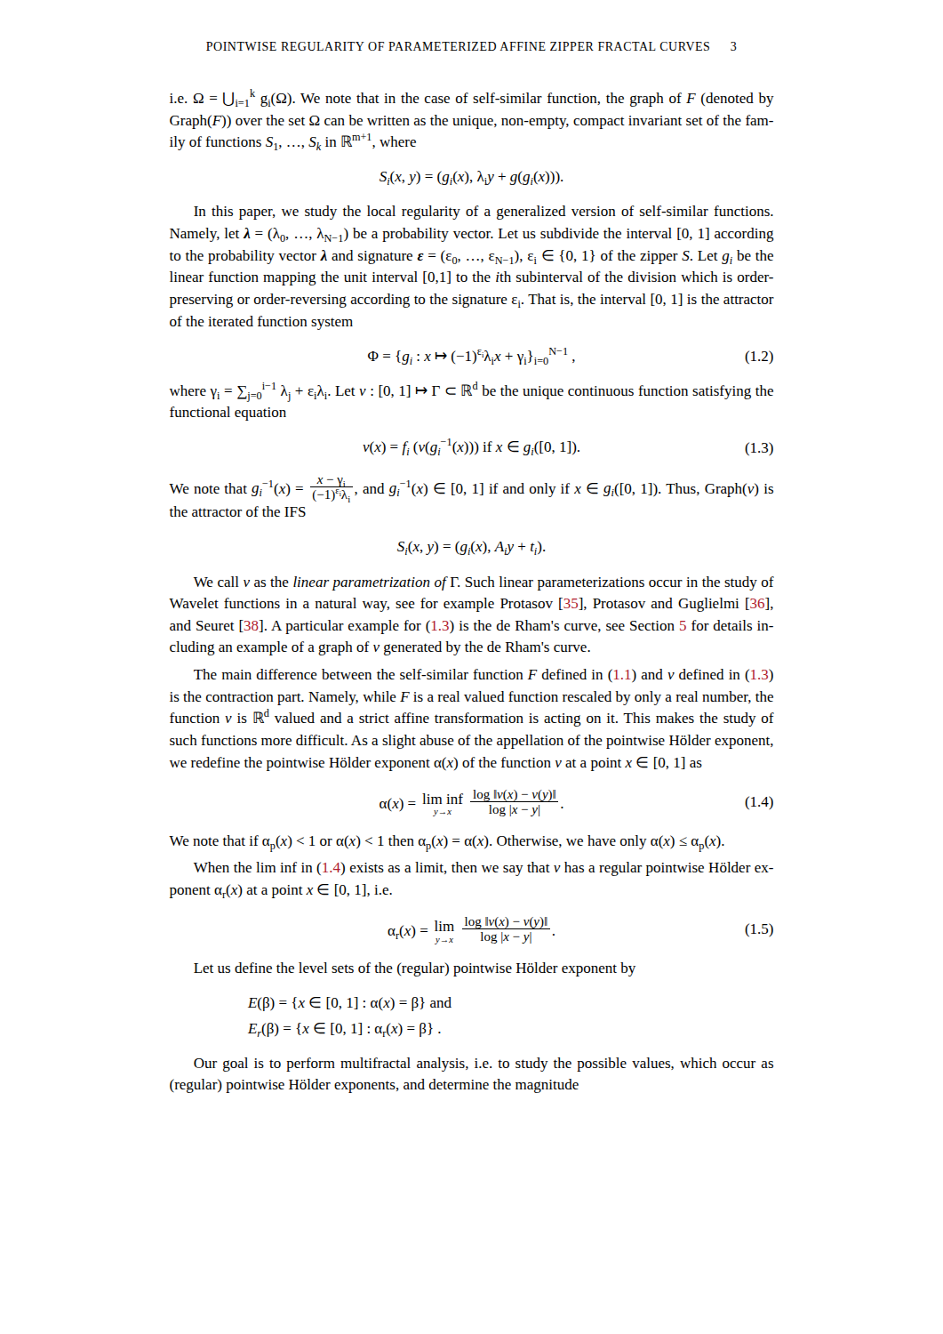POINTWISE REGULARITY OF PARAMETERIZED AFFINE ZIPPER FRACTAL CURVES3
i.e. Ω = ⋃i=1k gi(Ω). We note that in the case of self-similar function, the graph of F (denoted by Graph(F)) over the set Ω can be written as the unique, non-empty, compact invariant set of the family of functions S1, …, Sk in ℝm+1, where
Si(x, y) = (gi(x), λiy + g(gi(x))).
In this paper, we study the local regularity of a generalized version of self-similar functions. Namely, let λ = (λ0, …, λN−1) be a probability vector. Let us subdivide the interval [0, 1] according to the probability vector λ and signature ε = (ε0, …, εN−1), εi ∈ {0, 1} of the zipper S. Let gi be the linear function mapping the unit interval [0,1] to the ith subinterval of the division which is order-preserving or order-reversing according to the signature εi. That is, the interval [0, 1] is the attractor of the iterated function system
Φ = {gi : x ↦ (−1)εiλix + γi}i=0N−1 ,(1.2)
where γi = ∑j=0i−1 λj + εiλi. Let v : [0, 1] ↦ Γ ⊂ ℝd be the unique continuous function satisfying the functional equation
v(x) = fi (v(gi−1(x))) if x ∈ gi([0, 1]).(1.3)
We note that gi−1(x) = x − γi(−1)εiλi, and gi−1(x) ∈ [0, 1] if and only if x ∈ gi([0, 1]). Thus, Graph(v) is the attractor of the IFS
Si(x, y) = (gi(x), Aiy + ti).
We call v as the linear parametrization of Γ. Such linear parameterizations occur in the study of Wavelet functions in a natural way, see for example Protasov [35], Protasov and Guglielmi [36], and Seuret [38]. A particular example for (1.3) is the de Rham's curve, see Section 5 for details including an example of a graph of v generated by the de Rham's curve.
The main difference between the self-similar function F defined in (1.1) and v defined in (1.3) is the contraction part. Namely, while F is a real valued function rescaled by only a real number, the function v is ℝd valued and a strict affine transformation is acting on it. This makes the study of such functions more difficult. As a slight abuse of the appellation of the pointwise Hölder exponent, we redefine the pointwise Hölder exponent α(x) of the function v at a point x ∈ [0, 1] as
α(x) = lim inf y→x log ‖v(x) − v(y)‖log |x − y|.(1.4)
We note that if αp(x) < 1 or α(x) < 1 then αp(x) = α(x). Otherwise, we have only α(x) ≤ αp(x).
When the lim inf in (1.4) exists as a limit, then we say that v has a regular pointwise Hölder exponent αr(x) at a point x ∈ [0, 1], i.e.
αr(x) = lim y→x log ‖v(x) − v(y)‖log |x − y|.(1.5)
Let us define the level sets of the (regular) pointwise Hölder exponent by
E(β) = {x ∈ [0, 1] : α(x) = β} and Er(β) = {x ∈ [0, 1] : αr(x) = β} .
Our goal is to perform multifractal analysis, i.e. to study the possible values, which occur as (regular) pointwise Hölder exponents, and determine the magnitude